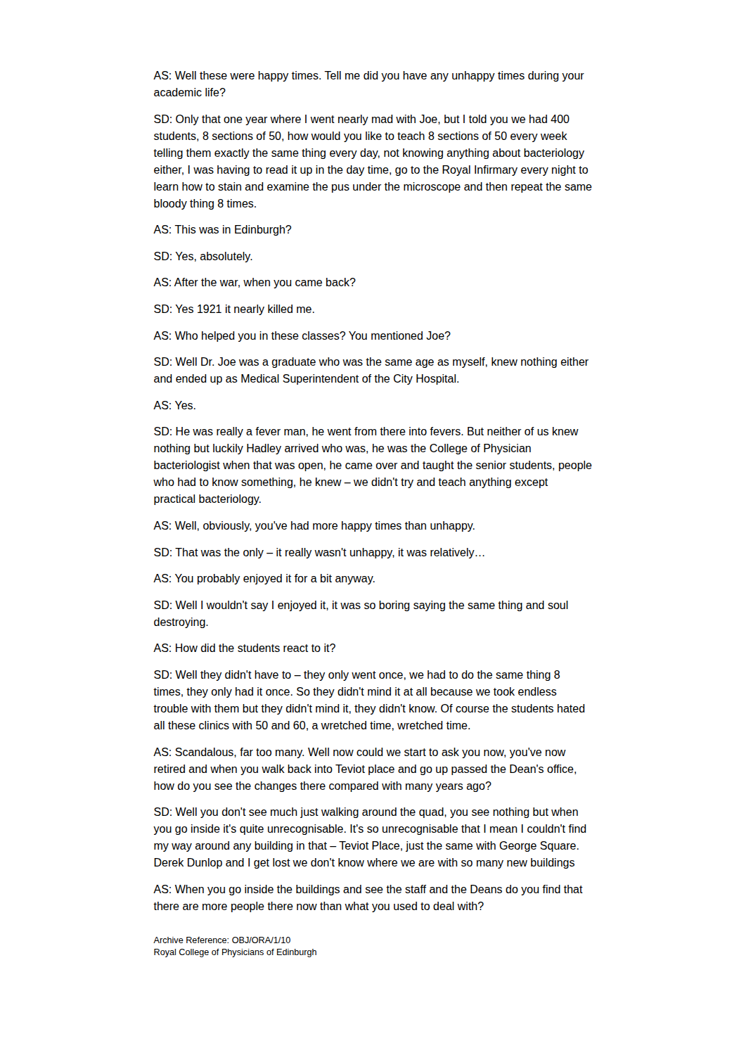AS: Well these were happy times. Tell me did you have any unhappy times during your academic life?
SD: Only that one year where I went nearly mad with Joe, but I told you we had 400 students, 8 sections of 50, how would you like to teach 8 sections of 50 every week telling them exactly the same thing every day, not knowing anything about bacteriology either, I was having to read it up in the day time, go to the Royal Infirmary every night to learn how to stain and examine the pus under the microscope and then repeat the same bloody thing 8 times.
AS: This was in Edinburgh?
SD: Yes, absolutely.
AS: After the war, when you came back?
SD: Yes 1921 it nearly killed me.
AS: Who helped you in these classes? You mentioned Joe?
SD: Well Dr. Joe was a graduate who was the same age as myself, knew nothing either and ended up as Medical Superintendent of the City Hospital.
AS: Yes.
SD: He was really a fever man, he went from there into fevers. But neither of us knew nothing but luckily Hadley arrived who was, he was the College of Physician bacteriologist when that was open, he came over and taught the senior students, people who had to know something, he knew – we didn't try and teach anything except practical bacteriology.
AS: Well, obviously, you've had more happy times than unhappy.
SD: That was the only – it really wasn't unhappy, it was relatively…
AS: You probably enjoyed it for a bit anyway.
SD: Well I wouldn't say I enjoyed it, it was so boring saying the same thing and soul destroying.
AS: How did the students react to it?
SD: Well they didn't have to – they only went once, we had to do the same thing 8 times, they only had it once. So they didn't mind it at all because we took endless trouble with them but they didn't mind it, they didn't know. Of course the students hated all these clinics with 50 and 60, a wretched time, wretched time.
AS: Scandalous, far too many. Well now could we start to ask you now, you've now retired and when you walk back into Teviot place and go up passed the Dean's office, how do you see the changes there compared with many years ago?
SD: Well you don't see much just walking around the quad, you see nothing but when you go inside it's quite unrecognisable. It's so unrecognisable that I mean I couldn't find my way around any building in that – Teviot Place, just the same with George Square. Derek Dunlop and I get lost we don't know where we are with so many new buildings
AS: When you go inside the buildings and see the staff and the Deans do you find that there are more people there now than what you used to deal with?
Archive Reference: OBJ/ORA/1/10
Royal College of Physicians of Edinburgh